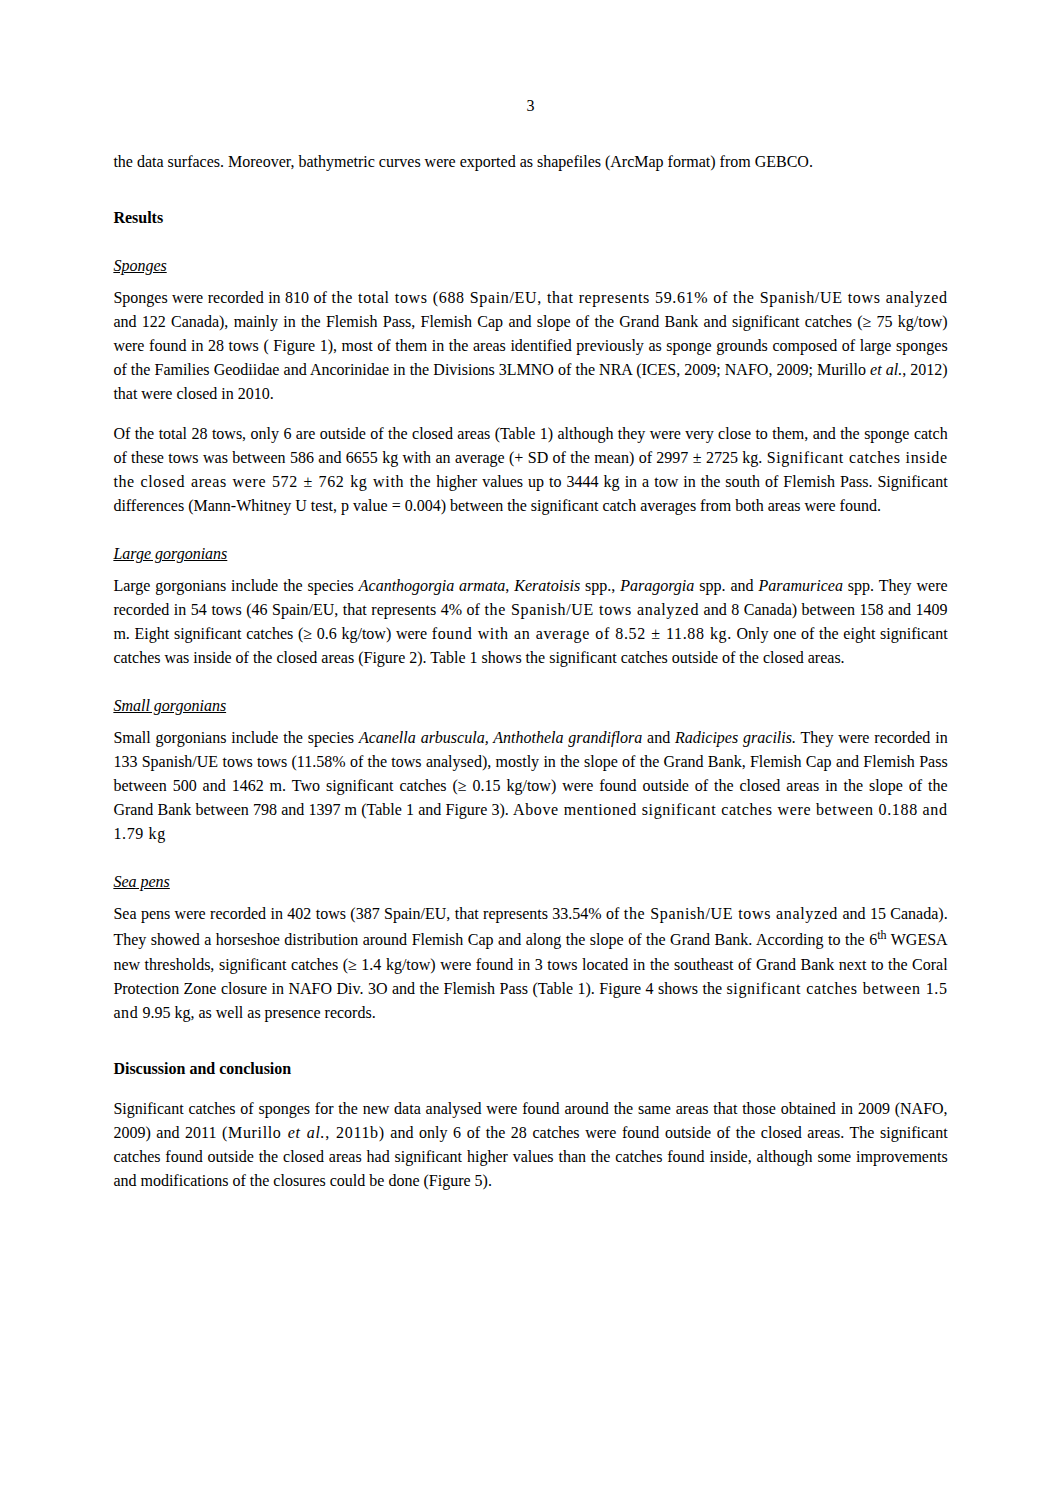3
the data surfaces. Moreover, bathymetric curves were exported as shapefiles (ArcMap format) from GEBCO.
Results
Sponges
Sponges were recorded in 810 of the total tows (688 Spain/EU, that represents 59.61% of the Spanish/UE tows analyzed and 122 Canada), mainly in the Flemish Pass, Flemish Cap and slope of the Grand Bank and significant catches (≥ 75 kg/tow) were found in 28 tows ( Figure 1), most of them in the areas identified previously as sponge grounds composed of large sponges of the Families Geodiidae and Ancorinidae in the Divisions 3LMNO of the NRA (ICES, 2009; NAFO, 2009; Murillo et al., 2012) that were closed in 2010.
Of the total 28 tows, only 6 are outside of the closed areas (Table 1) although they were very close to them, and the sponge catch of these tows was between 586 and 6655 kg with an average (+ SD of the mean) of 2997 ± 2725 kg. Significant catches inside the closed areas were 572 ± 762 kg with the higher values up to 3444 kg in a tow in the south of Flemish Pass. Significant differences (Mann-Whitney U test, p value = 0.004) between the significant catch averages from both areas were found.
Large gorgonians
Large gorgonians include the species Acanthogorgia armata, Keratoisis spp., Paragorgia spp. and Paramuricea spp. They were recorded in 54 tows (46 Spain/EU, that represents 4% of the Spanish/UE tows analyzed and 8 Canada) between 158 and 1409 m. Eight significant catches (≥ 0.6 kg/tow) were found with an average of 8.52 ± 11.88 kg. Only one of the eight significant catches was inside of the closed areas (Figure 2). Table 1 shows the significant catches outside of the closed areas.
Small gorgonians
Small gorgonians include the species Acanella arbuscula, Anthothela grandiflora and Radicipes gracilis. They were recorded in 133 Spanish/UE tows tows (11.58% of the tows analysed), mostly in the slope of the Grand Bank, Flemish Cap and Flemish Pass between 500 and 1462 m. Two significant catches (≥ 0.15 kg/tow) were found outside of the closed areas in the slope of the Grand Bank between 798 and 1397 m (Table 1 and Figure 3). Above mentioned significant catches were between 0.188 and 1.79 kg
Sea pens
Sea pens were recorded in 402 tows (387 Spain/EU, that represents 33.54% of the Spanish/UE tows analyzed and 15 Canada). They showed a horseshoe distribution around Flemish Cap and along the slope of the Grand Bank. According to the 6th WGESA new thresholds, significant catches (≥ 1.4 kg/tow) were found in 3 tows located in the southeast of Grand Bank next to the Coral Protection Zone closure in NAFO Div. 3O and the Flemish Pass (Table 1). Figure 4 shows the significant catches between 1.5 and 9.95 kg, as well as presence records.
Discussion and conclusion
Significant catches of sponges for the new data analysed were found around the same areas that those obtained in 2009 (NAFO, 2009) and 2011 (Murillo et al., 2011b) and only 6 of the 28 catches were found outside of the closed areas. The significant catches found outside the closed areas had significant higher values than the catches found inside, although some improvements and modifications of the closures could be done (Figure 5).